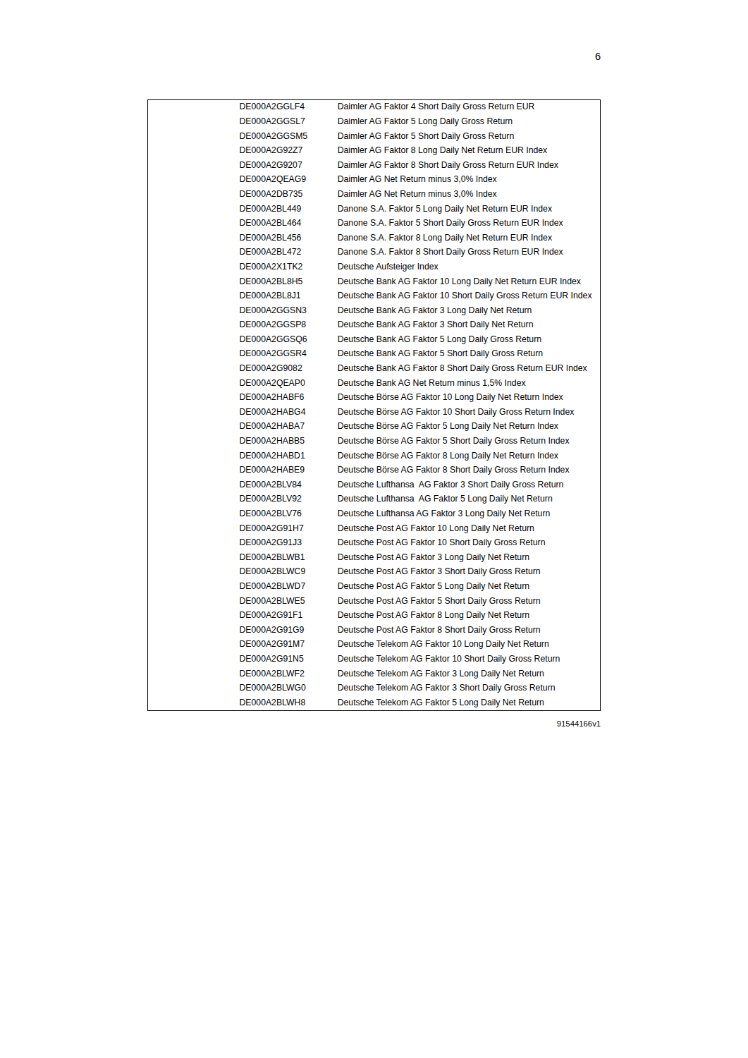6
| | DE000A2GGLF4 | Daimler AG Faktor 4 Short Daily Gross Return EUR |
| DE000A2GGSL7 | Daimler AG Faktor 5 Long Daily Gross Return |
| DE000A2GGSM5 | Daimler AG Faktor 5 Short Daily Gross Return |
| DE000A2G92Z7 | Daimler AG Faktor 8 Long Daily Net Return EUR Index |
| DE000A2G9207 | Daimler AG Faktor 8 Short Daily Gross Return EUR Index |
| DE000A2QEAG9 | Daimler AG Net Return minus 3,0% Index |
| DE000A2DB735 | Daimler AG Net Return minus 3,0% Index |
| DE000A2BL449 | Danone S.A. Faktor 5 Long Daily Net Return EUR Index |
| DE000A2BL464 | Danone S.A. Faktor 5 Short Daily Gross Return EUR Index |
| DE000A2BL456 | Danone S.A. Faktor 8 Long Daily Net Return EUR Index |
| DE000A2BL472 | Danone S.A. Faktor 8 Short Daily Gross Return EUR Index |
| DE000A2X1TK2 | Deutsche Aufsteiger Index |
| DE000A2BL8H5 | Deutsche Bank AG Faktor 10 Long Daily Net Return EUR Index |
| DE000A2BL8J1 | Deutsche Bank AG Faktor 10 Short Daily Gross Return EUR Index |
| DE000A2GGSN3 | Deutsche Bank AG Faktor 3 Long Daily Net Return |
| DE000A2GGSP8 | Deutsche Bank AG Faktor 3 Short Daily Net Return |
| DE000A2GGSQ6 | Deutsche Bank AG Faktor 5 Long Daily Gross Return |
| DE000A2GGSR4 | Deutsche Bank AG Faktor 5 Short Daily Gross Return |
| DE000A2G9082 | Deutsche Bank AG Faktor 8 Short Daily Gross Return EUR Index |
| DE000A2QEAP0 | Deutsche Bank AG Net Return minus 1,5% Index |
| DE000A2HABF6 | Deutsche Börse AG Faktor 10 Long Daily Net Return Index |
| DE000A2HABG4 | Deutsche Börse AG Faktor 10 Short Daily Gross Return Index |
| DE000A2HABA7 | Deutsche Börse AG Faktor 5 Long Daily Net Return Index |
| DE000A2HABB5 | Deutsche Börse AG Faktor 5 Short Daily Gross Return Index |
| DE000A2HABD1 | Deutsche Börse AG Faktor 8 Long Daily Net Return Index |
| DE000A2HABE9 | Deutsche Börse AG Faktor 8 Short Daily Gross Return Index |
| DE000A2BLV84 | Deutsche Lufthansa AG Faktor 3 Short Daily Gross Return |
| DE000A2BLV92 | Deutsche Lufthansa AG Faktor 5 Long Daily Net Return |
| DE000A2BLV76 | Deutsche Lufthansa AG Faktor 3 Long Daily Net Return |
| DE000A2G91H7 | Deutsche Post AG Faktor 10 Long Daily Net Return |
| DE000A2G91J3 | Deutsche Post AG Faktor 10 Short Daily Gross Return |
| DE000A2BLWB1 | Deutsche Post AG Faktor 3 Long Daily Net Return |
| DE000A2BLWC9 | Deutsche Post AG Faktor 3 Short Daily Gross Return |
| DE000A2BLWD7 | Deutsche Post AG Faktor 5 Long Daily Net Return |
| DE000A2BLWE5 | Deutsche Post AG Faktor 5 Short Daily Gross Return |
| DE000A2G91F1 | Deutsche Post AG Faktor 8 Long Daily Net Return |
| DE000A2G91G9 | Deutsche Post AG Faktor 8 Short Daily Gross Return |
| DE000A2G91M7 | Deutsche Telekom AG Faktor 10 Long Daily Net Return |
| DE000A2G91N5 | Deutsche Telekom AG Faktor 10 Short Daily Gross Return |
| DE000A2BLWF2 | Deutsche Telekom AG Faktor 3 Long Daily Net Return |
| DE000A2BLWG0 | Deutsche Telekom AG Faktor 3 Short Daily Gross Return |
| | DE000A2BLWH8 | Deutsche Telekom AG Faktor 5 Long Daily Net Return |
91544166v1